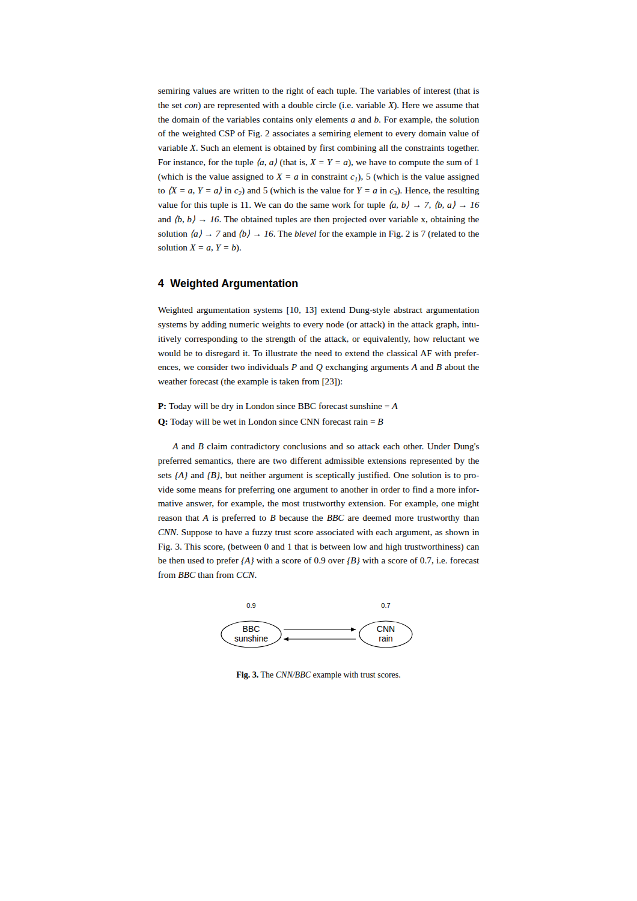semiring values are written to the right of each tuple. The variables of interest (that is the set con) are represented with a double circle (i.e. variable X). Here we assume that the domain of the variables contains only elements a and b. For example, the solution of the weighted CSP of Fig. 2 associates a semiring element to every domain value of variable X. Such an element is obtained by first combining all the constraints together. For instance, for the tuple ⟨a, a⟩ (that is, X = Y = a), we have to compute the sum of 1 (which is the value assigned to X = a in constraint c1), 5 (which is the value assigned to ⟨X = a, Y = a⟩ in c2) and 5 (which is the value for Y = a in c3). Hence, the resulting value for this tuple is 11. We can do the same work for tuple ⟨a, b⟩ → 7, ⟨b, a⟩ → 16 and ⟨b, b⟩ → 16. The obtained tuples are then projected over variable x, obtaining the solution ⟨a⟩ → 7 and ⟨b⟩ → 16. The blevel for the example in Fig. 2 is 7 (related to the solution X = a, Y = b).
4 Weighted Argumentation
Weighted argumentation systems [10, 13] extend Dung-style abstract argumentation systems by adding numeric weights to every node (or attack) in the attack graph, intuitively corresponding to the strength of the attack, or equivalently, how reluctant we would be to disregard it. To illustrate the need to extend the classical AF with preferences, we consider two individuals P and Q exchanging arguments A and B about the weather forecast (the example is taken from [23]):
P: Today will be dry in London since BBC forecast sunshine = A
Q: Today will be wet in London since CNN forecast rain = B
A and B claim contradictory conclusions and so attack each other. Under Dung's preferred semantics, there are two different admissible extensions represented by the sets {A} and {B}, but neither argument is sceptically justified. One solution is to provide some means for preferring one argument to another in order to find a more informative answer, for example, the most trustworthy extension. For example, one might reason that A is preferred to B because the BBC are deemed more trustworthy than CNN. Suppose to have a fuzzy trust score associated with each argument, as shown in Fig. 3. This score, (between 0 and 1 that is between low and high trustworthiness) can be then used to prefer {A} with a score of 0.9 over {B} with a score of 0.7, i.e. forecast from BBC than from CCN.
0.9 0.7 BBC sunshine CNN rain
Fig. 3. The CNN/BBC example with trust scores.